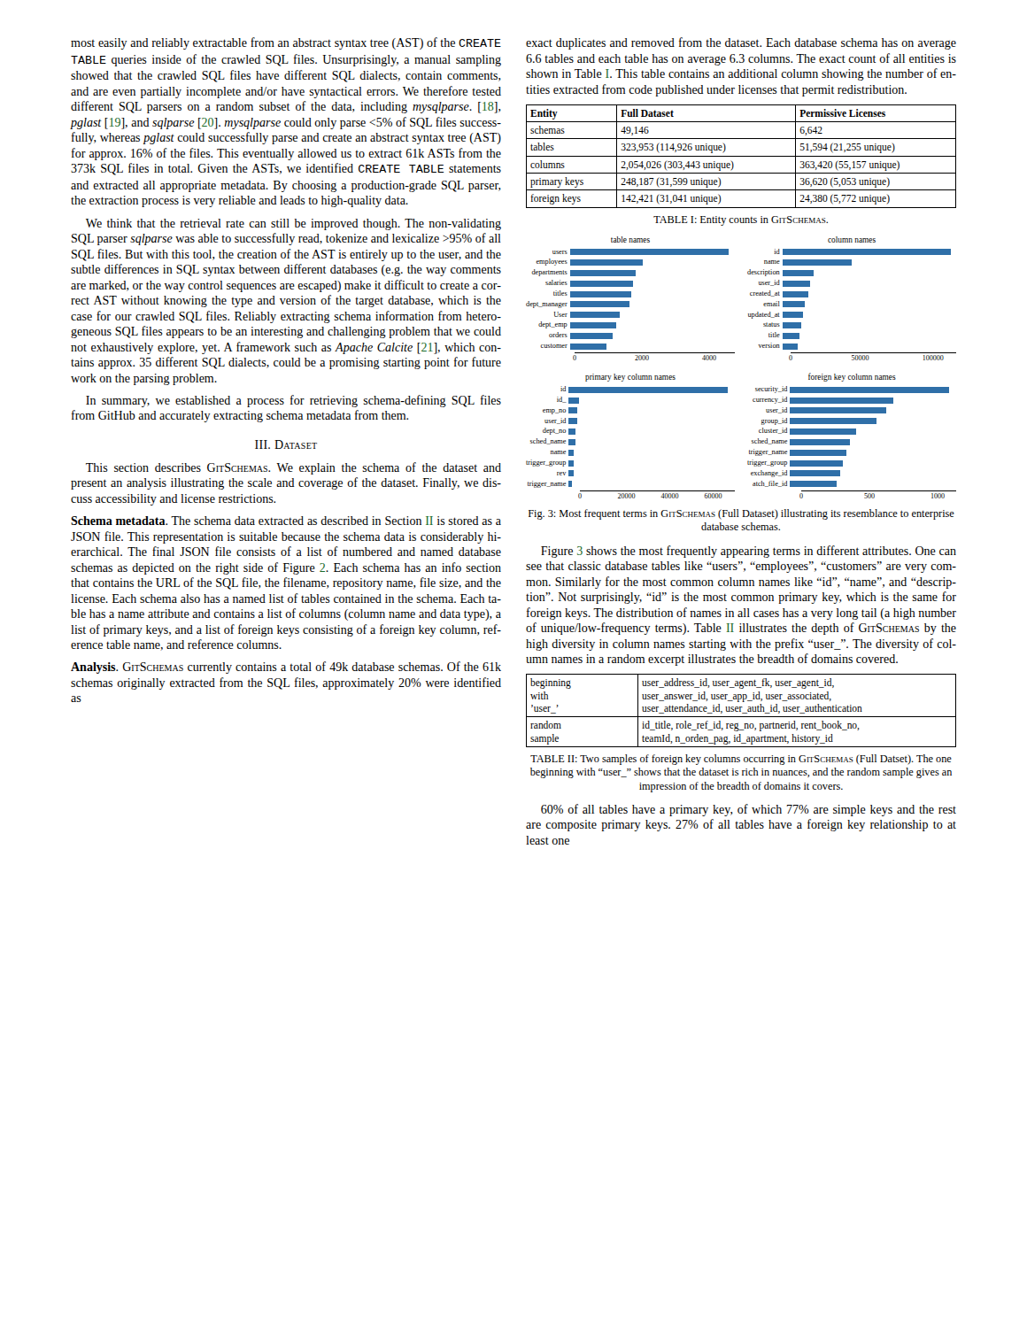most easily and reliably extractable from an abstract syntax tree (AST) of the CREATE TABLE queries inside of the crawled SQL files. Unsurprisingly, a manual sampling showed that the crawled SQL files have different SQL dialects, contain comments, and are even partially incomplete and/or have syntactical errors. We therefore tested different SQL parsers on a random subset of the data, including mysqlparse. [18], pglast [19], and sqlparse [20]. mysqlparse could only parse <5% of SQL files successfully, whereas pglast could successfully parse and create an abstract syntax tree (AST) for approx. 16% of the files. This eventually allowed us to extract 61k ASTs from the 373k SQL files in total. Given the ASTs, we identified CREATE TABLE statements and extracted all appropriate metadata. By choosing a production-grade SQL parser, the extraction process is very reliable and leads to high-quality data.
We think that the retrieval rate can still be improved though. The non-validating SQL parser sqlparse was able to successfully read, tokenize and lexicalize >95% of all SQL files. But with this tool, the creation of the AST is entirely up to the user, and the subtle differences in SQL syntax between different databases (e.g. the way comments are marked, or the way control sequences are escaped) make it difficult to create a correct AST without knowing the type and version of the target database, which is the case for our crawled SQL files. Reliably extracting schema information from heterogeneous SQL files appears to be an interesting and challenging problem that we could not exhaustively explore, yet. A framework such as Apache Calcite [21], which contains approx. 35 different SQL dialects, could be a promising starting point for future work on the parsing problem.
In summary, we established a process for retrieving schema-defining SQL files from GitHub and accurately extracting schema metadata from them.
III. Dataset
This section describes GitSchemas. We explain the schema of the dataset and present an analysis illustrating the scale and coverage of the dataset. Finally, we discuss accessibility and license restrictions.
Schema metadata. The schema data extracted as described in Section II is stored as a JSON file. This representation is suitable because the schema data is considerably hierarchical. The final JSON file consists of a list of numbered and named database schemas as depicted on the right side of Figure 2. Each schema has an info section that contains the URL of the SQL file, the filename, repository name, file size, and the license. Each schema also has a named list of tables contained in the schema. Each table has a name attribute and contains a list of columns (column name and data type), a list of primary keys, and a list of foreign keys consisting of a foreign key column, reference table name, and reference columns.
Analysis. GitSchemas currently contains a total of 49k database schemas. Of the 61k schemas originally extracted from the SQL files, approximately 20% were identified as
exact duplicates and removed from the dataset. Each database schema has on average 6.6 tables and each table has on average 6.3 columns. The exact count of all entities is shown in Table I. This table contains an additional column showing the number of entities extracted from code published under licenses that permit redistribution.
| Entity | Full Dataset | Permissive Licenses |
| --- | --- | --- |
| schemas | 49,146 | 6,642 |
| tables | 323,953 (114,926 unique) | 51,594 (21,255 unique) |
| columns | 2,054,026 (303,443 unique) | 363,420 (55,157 unique) |
| primary keys | 248,187 (31,599 unique) | 36,620 (5,053 unique) |
| foreign keys | 142,421 (31,041 unique) | 24,380 (5,772 unique) |
TABLE I: Entity counts in GitSchemas.
table names
users
employees
departments
salaries
titles
dept_manager
User
dept_emp
orders
customer
0 2000 4000
column names
id
name
description
user_id
created_at
email
updated_at
status
title
version
0 50000 100000
primary key column names
id
id_
emp_no
user_id
dept_no
sched_name
name
trigger_group
rev
trigger_name
0 20000 40000 60000
foreign key column names
security_id
currency_id
user_id
group_id
cluster_id
sched_name
trigger_name
trigger_group
exchange_id
atch_file_id
0 500 1000
Fig. 3: Most frequent terms in GitSchemas (Full Dataset) illustrating its resemblance to enterprise database schemas.
Figure 3 shows the most frequently appearing terms in different attributes. One can see that classic database tables like “users”, “employees”, “customers” are very common. Similarly for the most common column names like “id”, “name”, and “description”. Not surprisingly, “id” is the most common primary key, which is the same for foreign keys. The distribution of names in all cases has a very long tail (a high number of unique/low-frequency terms). Table II illustrates the depth of GitSchemas by the high diversity in column names starting with the prefix “user_”. The diversity of column names in a random excerpt illustrates the breadth of domains covered.
| beginning with ’user_’ | user_address_id, user_agent_fk, user_agent_id, user_answer_id, user_app_id, user_associated, user_attendance_id, user_auth_id, user_authentication |
| random sample | id_title, role_ref_id, reg_no, partnerid, rent_book_no, teamId, n_orden_pag, id_apartment, history_id |
TABLE II: Two samples of foreign key columns occurring in GitSchemas (Full Datset). The one beginning with “user_” shows that the dataset is rich in nuances, and the random sample gives an impression of the breadth of domains it covers.
60% of all tables have a primary key, of which 77% are simple keys and the rest are composite primary keys. 27% of all tables have a foreign key relationship to at least one